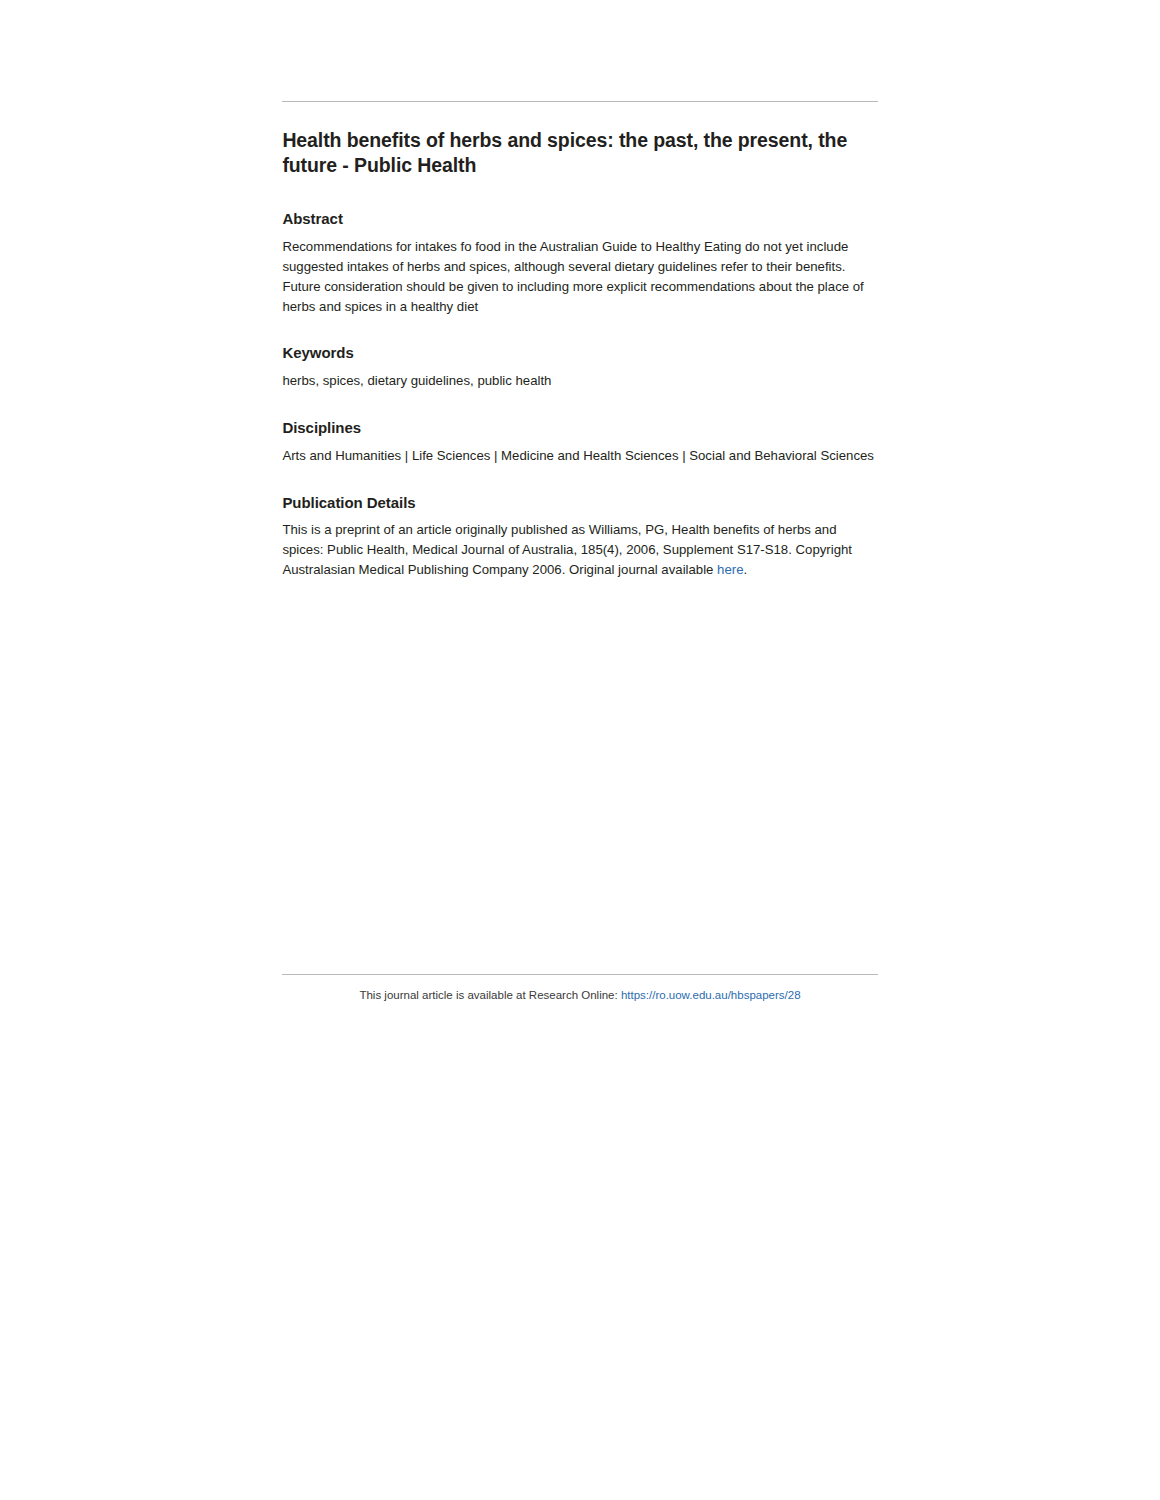Health benefits of herbs and spices: the past, the present, the future - Public Health
Abstract
Recommendations for intakes fo food in the Australian Guide to Healthy Eating do not yet include suggested intakes of herbs and spices, although several dietary guidelines refer to their benefits. Future consideration should be given to including more explicit recommendations about the place of herbs and spices in a healthy diet
Keywords
herbs, spices, dietary guidelines, public health
Disciplines
Arts and Humanities | Life Sciences | Medicine and Health Sciences | Social and Behavioral Sciences
Publication Details
This is a preprint of an article originally published as Williams, PG, Health benefits of herbs and spices: Public Health, Medical Journal of Australia, 185(4), 2006, Supplement S17-S18. Copyright Australasian Medical Publishing Company 2006. Original journal available here.
This journal article is available at Research Online: https://ro.uow.edu.au/hbspapers/28